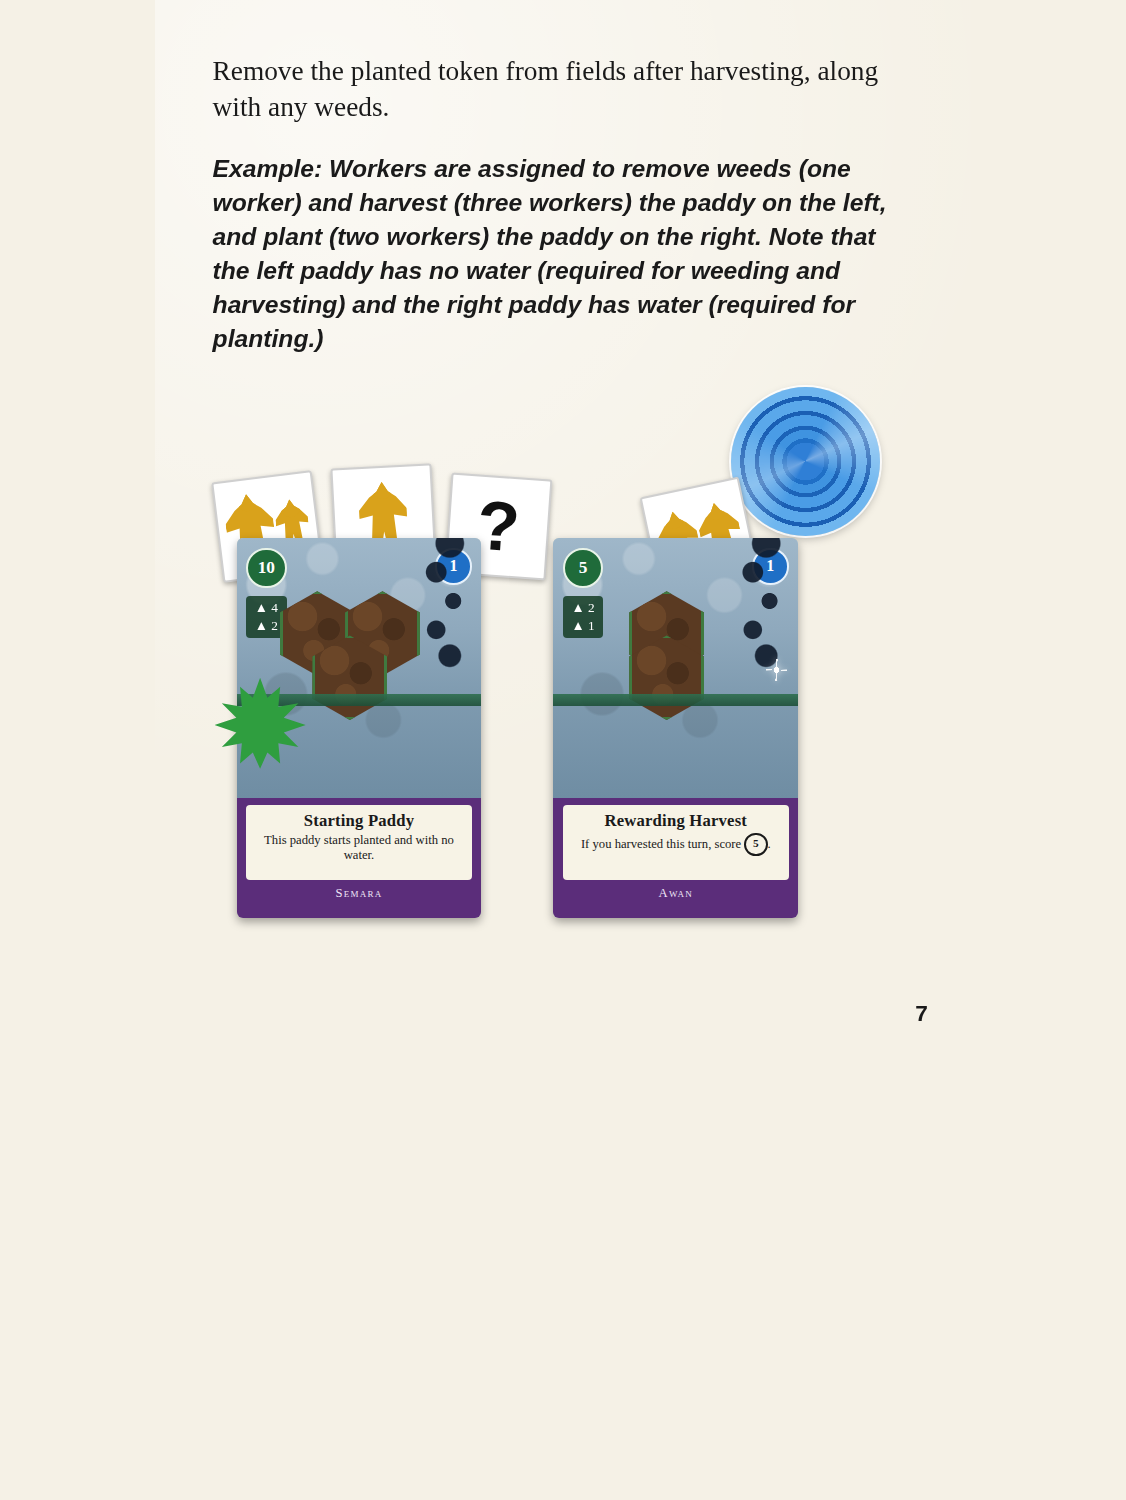Remove the planted token from fields after harvesting, along with any weeds.
Example: Workers are assigned to remove weeds (one worker) and harvest (three workers) the paddy on the left, and plant (two workers) the paddy on the right. Note that the left paddy has no water (required for weeding and harvesting) and the right paddy has water (required for planting.)
?
10
1
▲ 4 ▲ 2
Starting Paddy
This paddy starts planted and with no water.
Semara
5
1
▲ 2 ▲ 1
Rewarding Harvest
If you harvested this turn, score 5.
Awan
7